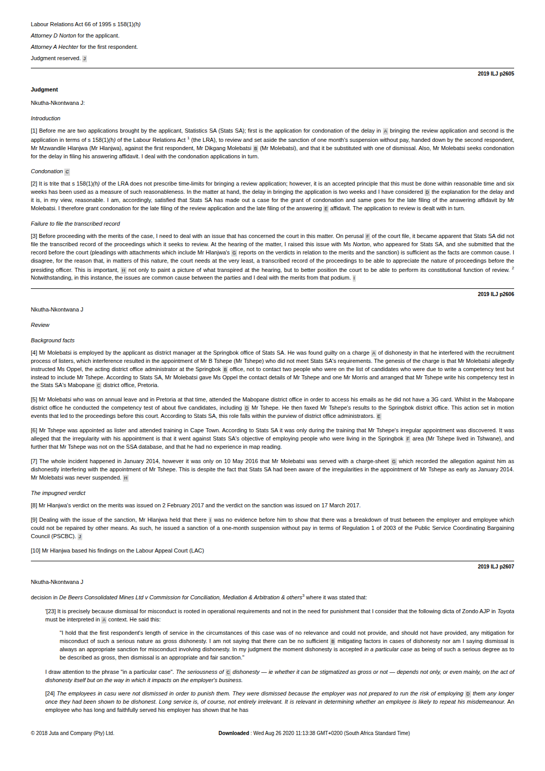Labour Relations Act 66 of 1995 s 158(1)(h)
Attorney D Norton for the applicant.
Attorney A Hechter for the first respondent.
Judgment reserved. J
2019 ILJ p2605
Judgment
Nkutha-Nkontwana J:
Introduction
[1] Before me are two applications brought by the applicant, Statistics SA (Stats SA); first is the application for condonation of the delay in A bringing the review application and second is the application in terms of s 158(1)(h) of the Labour Relations Act 1 (the LRA), to review and set aside the sanction of one month's suspension without pay, handed down by the second respondent, Mr Mzwandile Hlanjwa (Mr Hlanjwa), against the first respondent, Mr Dikgang Molebatsi B (Mr Molebatsi), and that it be substituted with one of dismissal. Also, Mr Molebatsi seeks condonation for the delay in filing his answering affidavit. I deal with the condonation applications in turn.
Condonation C
[2] It is trite that s 158(1)(h) of the LRA does not prescribe time-limits for bringing a review application; however, it is an accepted principle that this must be done within reasonable time and six weeks has been used as a measure of such reasonableness. In the matter at hand, the delay in bringing the application is two weeks and I have considered D the explanation for the delay and it is, in my view, reasonable. I am, accordingly, satisfied that Stats SA has made out a case for the grant of condonation and same goes for the late filing of the answering affidavit by Mr Molebatsi. I therefore grant condonation for the late filing of the review application and the late filing of the answering E affidavit. The application to review is dealt with in turn.
Failure to file the transcribed record
[3] Before proceeding with the merits of the case, I need to deal with an issue that has concerned the court in this matter. On perusal F of the court file, it became apparent that Stats SA did not file the transcribed record of the proceedings which it seeks to review. At the hearing of the matter, I raised this issue with Ms Norton, who appeared for Stats SA, and she submitted that the record before the court (pleadings with attachments which include Mr Hlanjwa's G reports on the verdicts in relation to the merits and the sanction) is sufficient as the facts are common cause. I disagree, for the reason that, in matters of this nature, the court needs at the very least, a transcribed record of the proceedings to be able to appreciate the nature of proceedings before the presiding officer. This is important, H not only to paint a picture of what transpired at the hearing, but to better position the court to be able to perform its constitutional function of review. 2 Notwithstanding, in this instance, the issues are common cause between the parties and I deal with the merits from that podium. I
2019 ILJ p2606
Nkutha-Nkontwana J
Review
Background facts
[4] Mr Molebatsi is employed by the applicant as district manager at the Springbok office of Stats SA. He was found guilty on a charge A of dishonesty in that he interfered with the recruitment process of listers, which interference resulted in the appointment of Mr B Tshepe (Mr Tshepe) who did not meet Stats SA's requirements. The genesis of the charge is that Mr Molebatsi allegedly instructed Ms Oppel, the acting district office administrator at the Springbok B office, not to contact two people who were on the list of candidates who were due to write a competency test but instead to include Mr Tshepe. According to Stats SA, Mr Molebatsi gave Ms Oppel the contact details of Mr Tshepe and one Mr Morris and arranged that Mr Tshepe write his competency test in the Stats SA's Mabopane C district office, Pretoria.
[5] Mr Molebatsi who was on annual leave and in Pretoria at that time, attended the Mabopane district office in order to access his emails as he did not have a 3G card. Whilst in the Mabopane district office he conducted the competency test of about five candidates, including D Mr Tshepe. He then faxed Mr Tshepe's results to the Springbok district office. This action set in motion events that led to the proceedings before this court. According to Stats SA, this role falls within the purview of district office administrators. E
[6] Mr Tshepe was appointed as lister and attended training in Cape Town. According to Stats SA it was only during the training that Mr Tshepe's irregular appointment was discovered. It was alleged that the irregularity with his appointment is that it went against Stats SA's objective of employing people who were living in the Springbok F area (Mr Tshepe lived in Tshwane), and further that Mr Tshepe was not on the SSA database, and that he had no experience in map reading.
[7] The whole incident happened in January 2014, however it was only on 10 May 2016 that Mr Molebatsi was served with a charge-sheet G which recorded the allegation against him as dishonestly interfering with the appointment of Mr Tshepe. This is despite the fact that Stats SA had been aware of the irregularities in the appointment of Mr Tshepe as early as January 2014. Mr Molebatsi was never suspended. H
The impugned verdict
[8] Mr Hlanjwa's verdict on the merits was issued on 2 February 2017 and the verdict on the sanction was issued on 17 March 2017.
[9] Dealing with the issue of the sanction, Mr Hlanjwa held that there I was no evidence before him to show that there was a breakdown of trust between the employer and employee which could not be repaired by other means. As such, he issued a sanction of a one-month suspension without pay in terms of Regulation 1 of 2003 of the Public Service Coordinating Bargaining Council (PSCBC). J
[10] Mr Hlanjwa based his findings on the Labour Appeal Court (LAC)
2019 ILJ p2607
Nkutha-Nkontwana J
decision in De Beers Consolidated Mines Ltd v Commission for Conciliation, Mediation & Arbitration & others3 where it was stated that:
'[23] It is precisely because dismissal for misconduct is rooted in operational requirements and not in the need for punishment that I consider that the following dicta of Zondo AJP in Toyota must be interpreted in A context. He said this:
"I hold that the first respondent's length of service in the circumstances of this case was of no relevance and could not provide, and should not have provided, any mitigation for misconduct of such a serious nature as gross dishonesty. I am not saying that there can be no sufficient B mitigating factors in cases of dishonesty nor am I saying dismissal is always an appropriate sanction for misconduct involving dishonesty. In my judgment the moment dishonesty is accepted in a particular case as being of such a serious degree as to be described as gross, then dismissal is an appropriate and fair sanction."
I draw attention to the phrase "in a particular case". The seriousness of C dishonesty — ie whether it can be stigmatized as gross or not — depends not only, or even mainly, on the act of dishonesty itself but on the way in which it impacts on the employer's business.
[24] The employees in casu were not dismissed in order to punish them. They were dismissed because the employer was not prepared to run the risk of employing D them any longer once they had been shown to be dishonest. Long service is, of course, not entirely irrelevant. It is relevant in determining whether an employee is likely to repeat his misdemeanour. An employee who has long and faithfully served his employer has shown that he has
© 2018 Juta and Company (Pty) Ltd.
Downloaded : Wed Aug 26 2020 11:13:38 GMT+0200 (South Africa Standard Time)